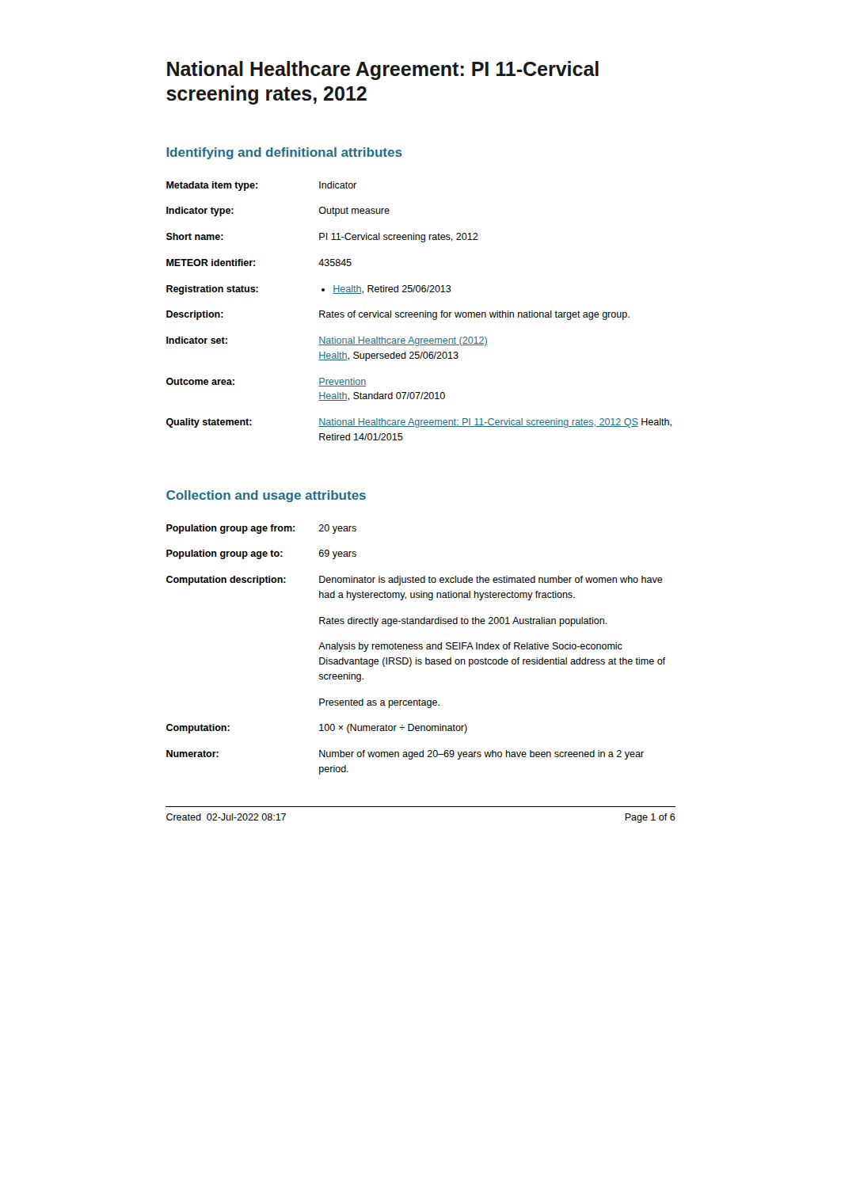National Healthcare Agreement: PI 11-Cervical
screening rates, 2012
Identifying and definitional attributes
| Metadata item type: | Indicator |
| Indicator type: | Output measure |
| Short name: | PI 11-Cervical screening rates, 2012 |
| METEOR identifier: | 435845 |
| Registration status: | Health , Retired 25/06/2013 |
| Description: | Rates of cervical screening for women within national target age group. |
| Indicator set: | National Healthcare Agreement (2012) Health , Superseded 25/06/2013 |
| Outcome area: | Prevention Health , Standard 07/07/2010 |
| Quality statement: | National Healthcare Agreement: PI 11-Cervical screening rates, 2012 QS Health, Retired 14/01/2015 |
Collection and usage attributes
| Population group age from: | 20 years |
| Population group age to: | 69 years |
| Computation description: | Denominator is adjusted to exclude the estimated number of women who have had a hysterectomy, using national hysterectomy fractions. Rates directly age-standardised to the 2001 Australian population. Analysis by remoteness and SEIFA Index of Relative Socio-economic Disadvantage (IRSD) is based on postcode of residential address at the time of screening. Presented as a percentage. |
| Computation: | 100 × (Numerator ÷ Denominator) |
| Numerator: | Number of women aged 20–69 years who have been screened in a 2 year period. |
Created 02-Jul-2022 08:17 Page 1 of 6